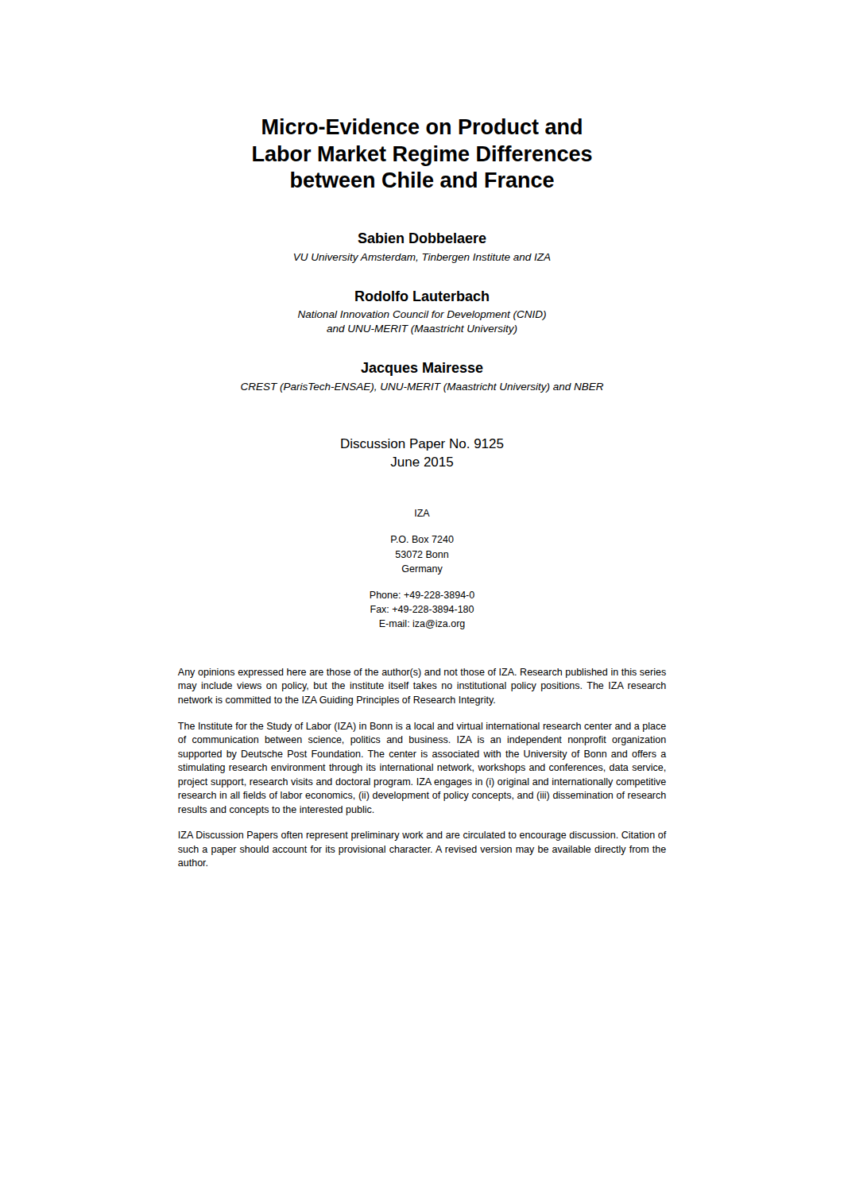Micro-Evidence on Product and
Labor Market Regime Differences
between Chile and France
Sabien Dobbelaere
VU University Amsterdam, Tinbergen Institute and IZA
Rodolfo Lauterbach
National Innovation Council for Development (CNID)
and UNU-MERIT (Maastricht University)
Jacques Mairesse
CREST (ParisTech-ENSAE), UNU-MERIT (Maastricht University) and NBER
Discussion Paper No. 9125
June 2015
IZA
P.O. Box 7240
53072 Bonn
Germany
Phone: +49-228-3894-0
Fax: +49-228-3894-180
E-mail: iza@iza.org
Any opinions expressed here are those of the author(s) and not those of IZA. Research published in this series may include views on policy, but the institute itself takes no institutional policy positions. The IZA research network is committed to the IZA Guiding Principles of Research Integrity.
The Institute for the Study of Labor (IZA) in Bonn is a local and virtual international research center and a place of communication between science, politics and business. IZA is an independent nonprofit organization supported by Deutsche Post Foundation. The center is associated with the University of Bonn and offers a stimulating research environment through its international network, workshops and conferences, data service, project support, research visits and doctoral program. IZA engages in (i) original and internationally competitive research in all fields of labor economics, (ii) development of policy concepts, and (iii) dissemination of research results and concepts to the interested public.
IZA Discussion Papers often represent preliminary work and are circulated to encourage discussion. Citation of such a paper should account for its provisional character. A revised version may be available directly from the author.